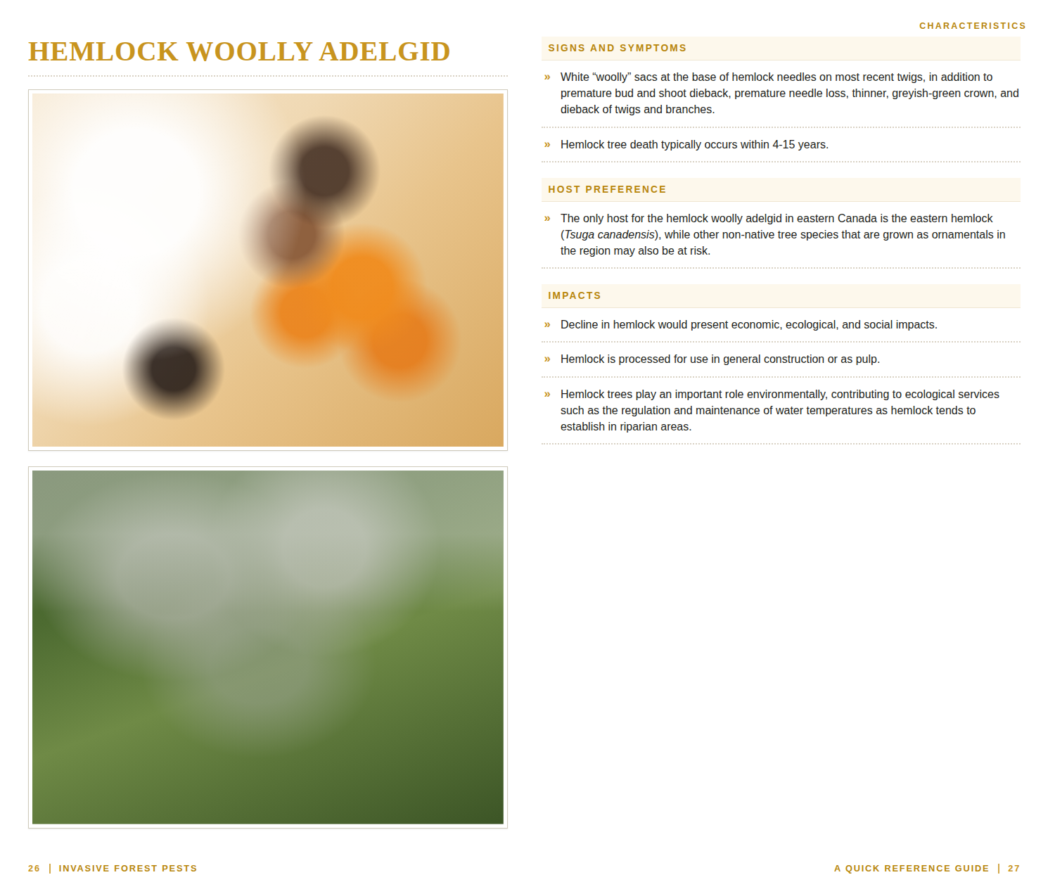Characteristics
Hemlock Woolly Adelgid
26 Invasive Forest Pests
Signs and Symptoms
» White “woolly” sacs at the base of hemlock needles on most recent twigs, in addition to premature bud and shoot dieback, premature needle loss, thinner, greyish-green crown, and dieback of twigs and branches.
» Hemlock tree death typically occurs within 4-15 years.
Host Preference
» The only host for the hemlock woolly adelgid in eastern Canada is the eastern hemlock (Tsuga canadensis), while other non-native tree species that are grown as ornamentals in the region may also be at risk.
Impacts
» Decline in hemlock would present economic, ecological, and social impacts.
» Hemlock is processed for use in general construction or as pulp.
» Hemlock trees play an important role environmentally, contributing to ecological services such as the regulation and maintenance of water temperatures as hemlock tends to establish in riparian areas.
A Quick Reference Guide 27